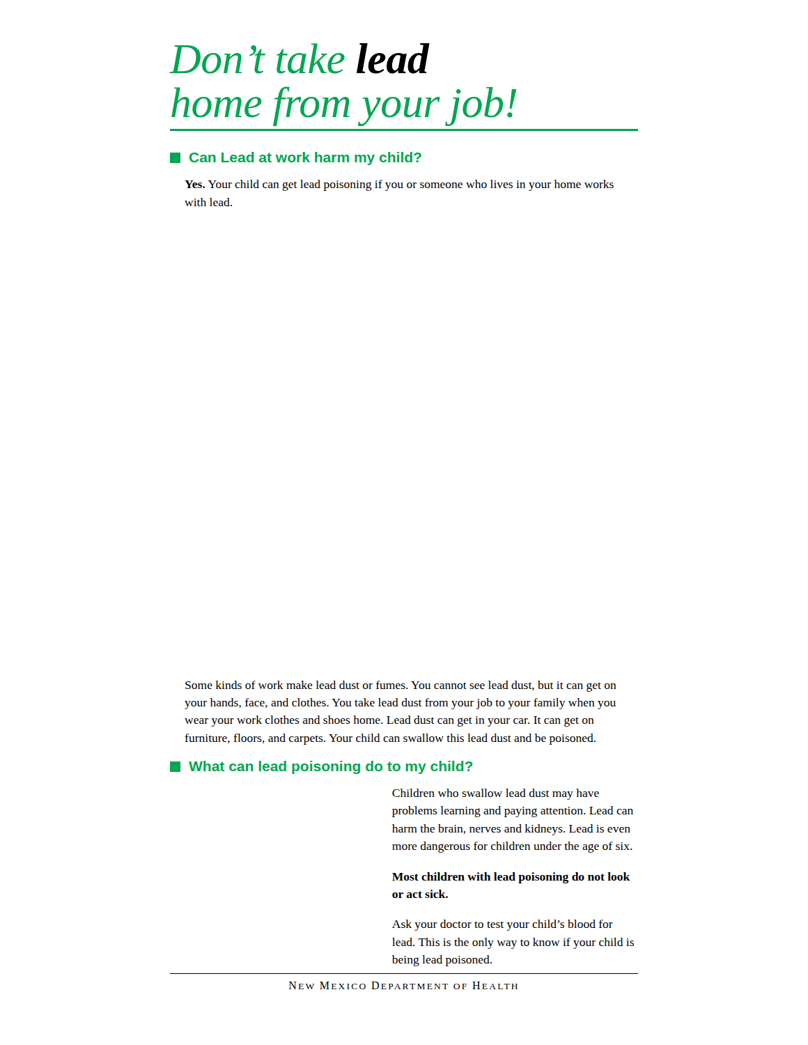Don’t take lead
home from your job!
Can Lead at work harm my child?
Yes. Your child can get lead poisoning if you or someone who lives in your home works with lead.
Some kinds of work make lead dust or fumes. You cannot see lead dust, but it can get on your hands, face, and clothes. You take lead dust from your job to your family when you wear your work clothes and shoes home. Lead dust can get in your car. It can get on furniture, floors, and carpets. Your child can swallow this lead dust and be poisoned.
What can lead poisoning do to my child?
Children who swallow lead dust may have problems learning and paying attention. Lead can harm the brain, nerves and kidneys. Lead is even more dangerous for children under the age of six.
Most children with lead poisoning do not look or act sick.
Ask your doctor to test your child’s blood for lead. This is the only way to know if your child is being lead poisoned.
New Mexico Department of Health